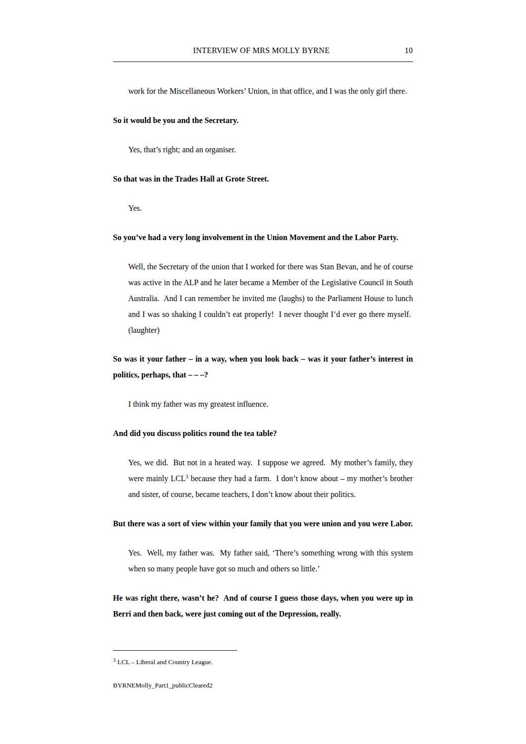INTERVIEW OF MRS MOLLY BYRNE 10
work for the Miscellaneous Workers’ Union, in that office, and I was the only girl there.
So it would be you and the Secretary.
Yes, that’s right; and an organiser.
So that was in the Trades Hall at Grote Street.
Yes.
So you’ve had a very long involvement in the Union Movement and the Labor Party.
Well, the Secretary of the union that I worked for there was Stan Bevan, and he of course was active in the ALP and he later became a Member of the Legislative Council in South Australia. And I can remember he invited me (laughs) to the Parliament House to lunch and I was so shaking I couldn’t eat properly! I never thought I’d ever go there myself. (laughter)
So was it your father – in a way, when you look back – was it your father’s interest in politics, perhaps, that – – –?
I think my father was my greatest influence.
And did you discuss politics round the tea table?
Yes, we did. But not in a heated way. I suppose we agreed. My mother’s family, they were mainly LCL3 because they had a farm. I don’t know about – my mother’s brother and sister, of course, became teachers, I don’t know about their politics.
But there was a sort of view within your family that you were union and you were Labor.
Yes. Well, my father was. My father said, ‘There’s something wrong with this system when so many people have got so much and others so little.’
He was right there, wasn’t he? And of course I guess those days, when you were up in Berri and then back, were just coming out of the Depression, really.
3 LCL – Liberal and Country League.
BYRNEMolly_Part1_publicCleared2